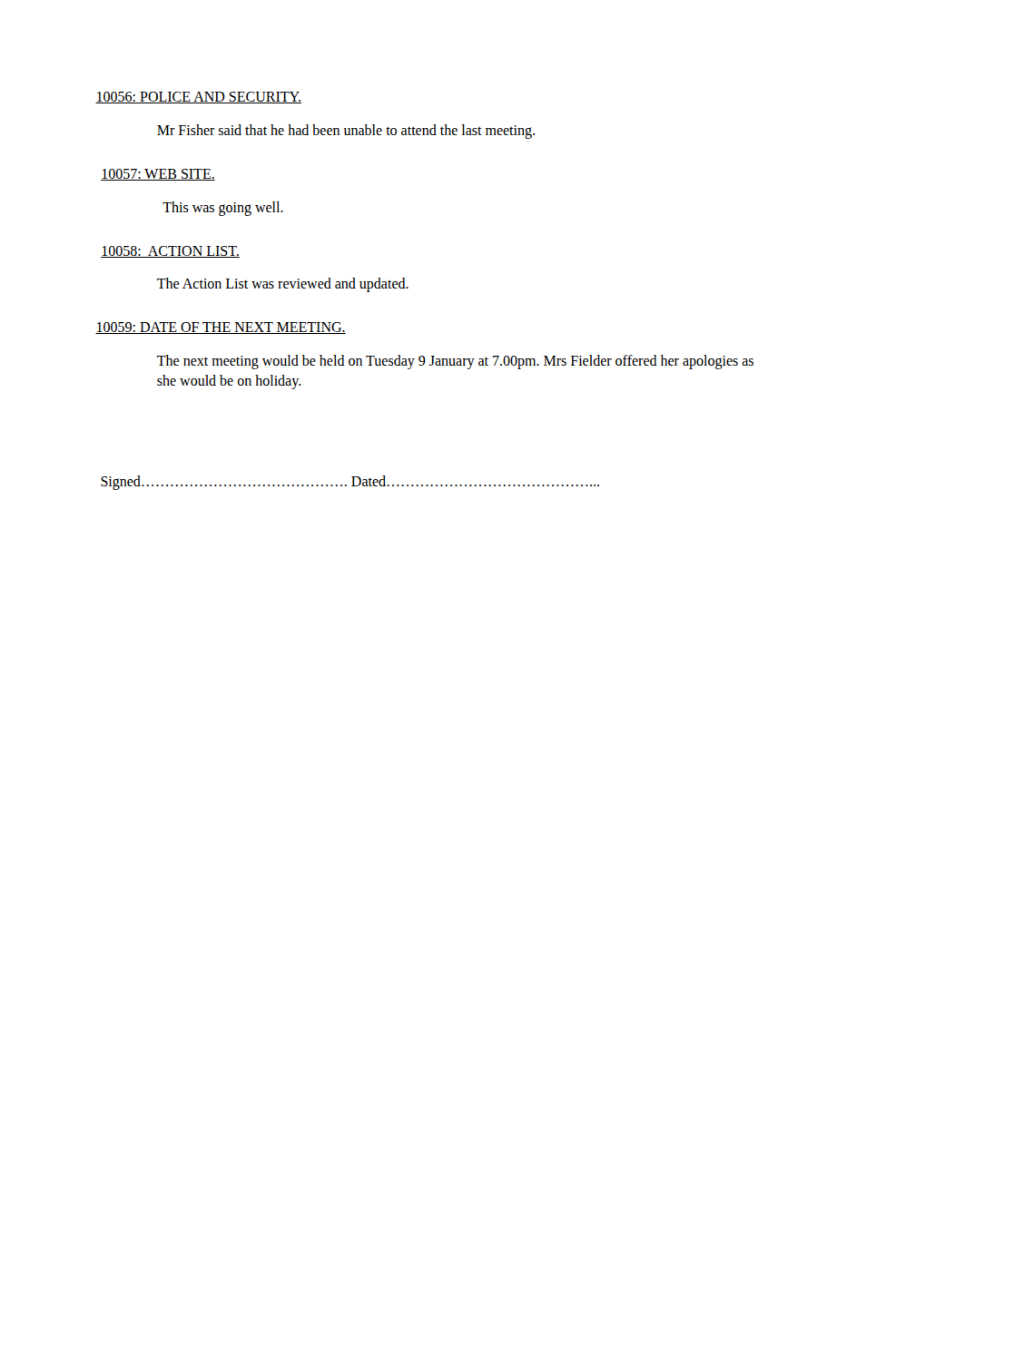10056: POLICE AND SECURITY.
Mr Fisher said that he had been unable to attend the last meeting.
10057: WEB SITE.
This was going well.
10058: ACTION LIST.
The Action List was reviewed and updated.
10059: DATE OF THE NEXT MEETING.
The next meeting would be held on Tuesday 9 January at 7.00pm. Mrs Fielder offered her apologies as she would be on holiday.
Signed……………………………………. Dated……………………………………...